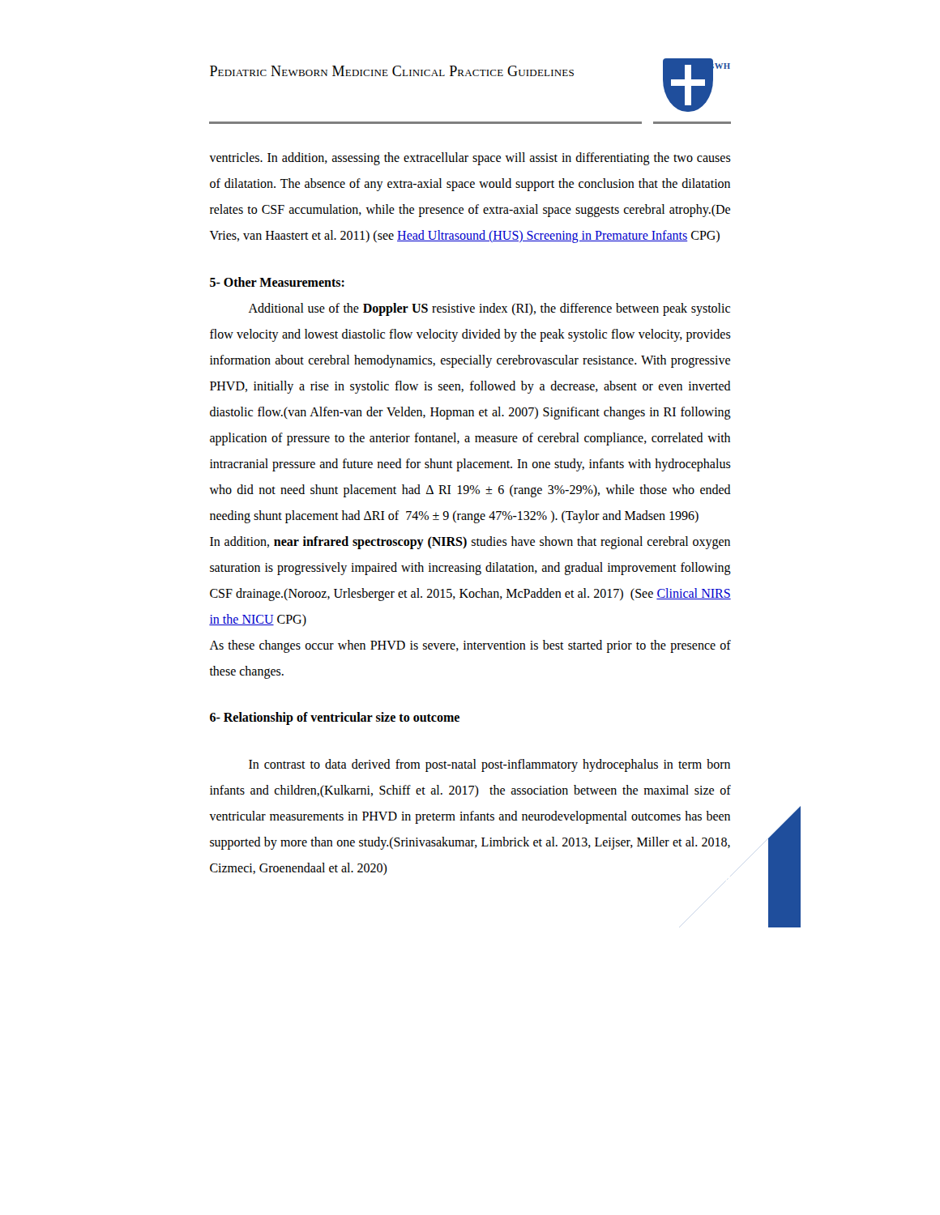Pediatric Newborn Medicine Clinical Practice Guidelines
BWH
ventricles. In addition, assessing the extracellular space will assist in differentiating the two causes of dilatation. The absence of any extra-axial space would support the conclusion that the dilatation relates to CSF accumulation, while the presence of extra-axial space suggests cerebral atrophy.(De Vries, van Haastert et al. 2011) (see Head Ultrasound (HUS) Screening in Premature Infants CPG)
5- Other Measurements:
Additional use of the Doppler US resistive index (RI), the difference between peak systolic flow velocity and lowest diastolic flow velocity divided by the peak systolic flow velocity, provides information about cerebral hemodynamics, especially cerebrovascular resistance. With progressive PHVD, initially a rise in systolic flow is seen, followed by a decrease, absent or even inverted diastolic flow.(van Alfen-van der Velden, Hopman et al. 2007) Significant changes in RI following application of pressure to the anterior fontanel, a measure of cerebral compliance, correlated with intracranial pressure and future need for shunt placement. In one study, infants with hydrocephalus who did not need shunt placement had Δ RI 19% ± 6 (range 3%-29%), while those who ended needing shunt placement had ΔRI of 74% ± 9 (range 47%-132% ). (Taylor and Madsen 1996)
In addition, near infrared spectroscopy (NIRS) studies have shown that regional cerebral oxygen saturation is progressively impaired with increasing dilatation, and gradual improvement following CSF drainage.(Norooz, Urlesberger et al. 2015, Kochan, McPadden et al. 2017) (See Clinical NIRS in the NICU CPG)
As these changes occur when PHVD is severe, intervention is best started prior to the presence of these changes.
6- Relationship of ventricular size to outcome
In contrast to data derived from post-natal post-inflammatory hydrocephalus in term born infants and children,(Kulkarni, Schiff et al. 2017) the association between the maximal size of ventricular measurements in PHVD in preterm infants and neurodevelopmental outcomes has been supported by more than one study.(Srinivasakumar, Limbrick et al. 2013, Leijser, Miller et al. 2018, Cizmeci, Groenendaal et al. 2020)
6